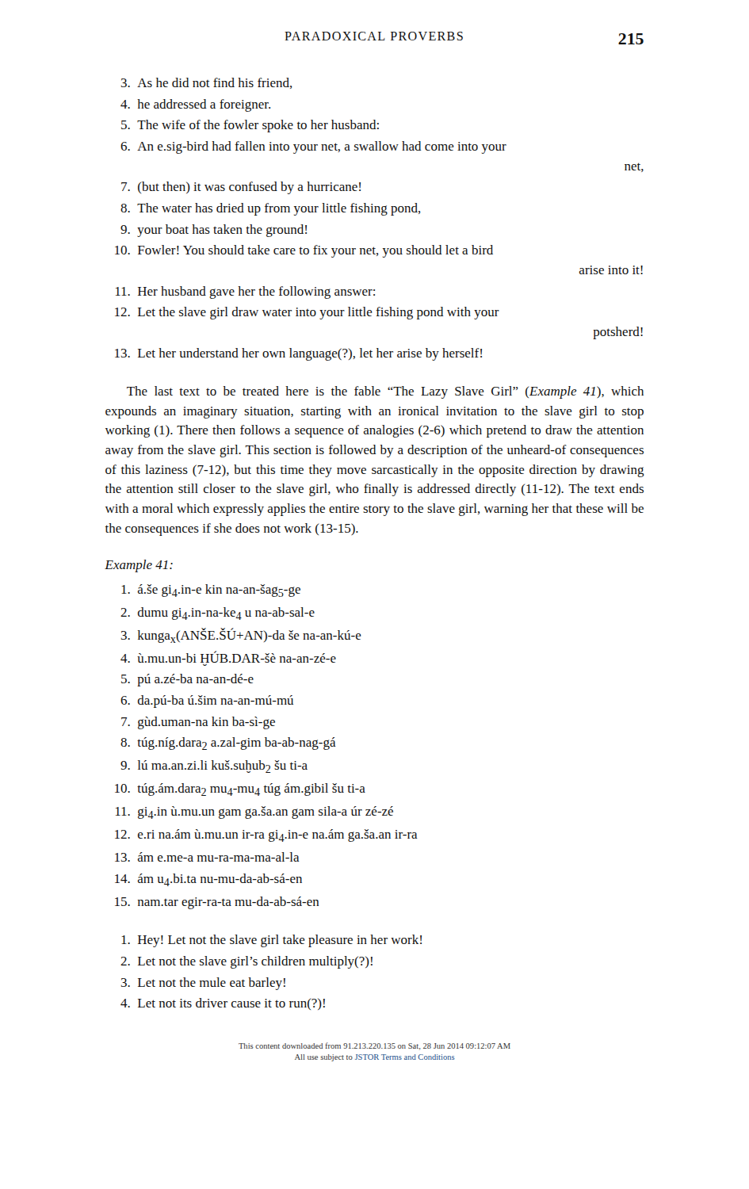Paradoxical Proverbs 215
As he did not find his friend,
he addressed a foreigner.
The wife of the fowler spoke to her husband:
An e.sig-bird had fallen into your net, a swallow had come into your net,
(but then) it was confused by a hurricane!
The water has dried up from your little fishing pond,
your boat has taken the ground!
Fowler! You should take care to fix your net, you should let a bird arise into it!
Her husband gave her the following answer:
Let the slave girl draw water into your little fishing pond with your potsherd!
Let her understand her own language(?), let her arise by herself!
The last text to be treated here is the fable “The Lazy Slave Girl” (Example 41), which expounds an imaginary situation, starting with an ironical invitation to the slave girl to stop working (1). There then follows a sequence of analogies (2-6) which pretend to draw the attention away from the slave girl. This section is followed by a description of the unheard-of consequences of this laziness (7-12), but this time they move sarcastically in the opposite direction by drawing the attention still closer to the slave girl, who finally is addressed directly (11-12). The text ends with a moral which expressly applies the entire story to the slave girl, warning her that these will be the consequences if she does not work (13-15).
Example 41:
á.še gi4.in-e kin na-an-šag5-ge
dumu gi4.in-na-ke4 u na-ab-sal-e
kungax(ANŠE.ŠÚ+AN)-da še na-an-kú-e
ù.mu.un-bi ḪÚB.DAR-šè na-an-zé-e
pú a.zé-ba na-an-dé-e
da.pú-ba ú.šim na-an-mú-mú
gùd.uman-na kin ba-sì-ge
túg.níg.dara2 a.zal-gim ba-ab-nag-gá
lú ma.an.zi.li kuš.suḫub2 šu ti-a
túg.ám.dara2 mu4-mu4 túg ám.gibil šu ti-a
gi4.in ù.mu.un gam ga.ša.an gam sila-a úr zé-zé
e.ri na.ám ù.mu.un ir-ra gi4.in-e na.ám ga.ša.an ir-ra
ám e.me-a mu-ra-ma-ma-al-la
ám u4.bi.ta nu-mu-da-ab-sá-en
nam.tar egir-ra-ta mu-da-ab-sá-en
Hey! Let not the slave girl take pleasure in her work!
Let not the slave girl’s children multiply(?)!
Let not the mule eat barley!
Let not its driver cause it to run(?)!
This content downloaded from 91.213.220.135 on Sat, 28 Jun 2014 09:12:07 AM
All use subject to JSTOR Terms and Conditions